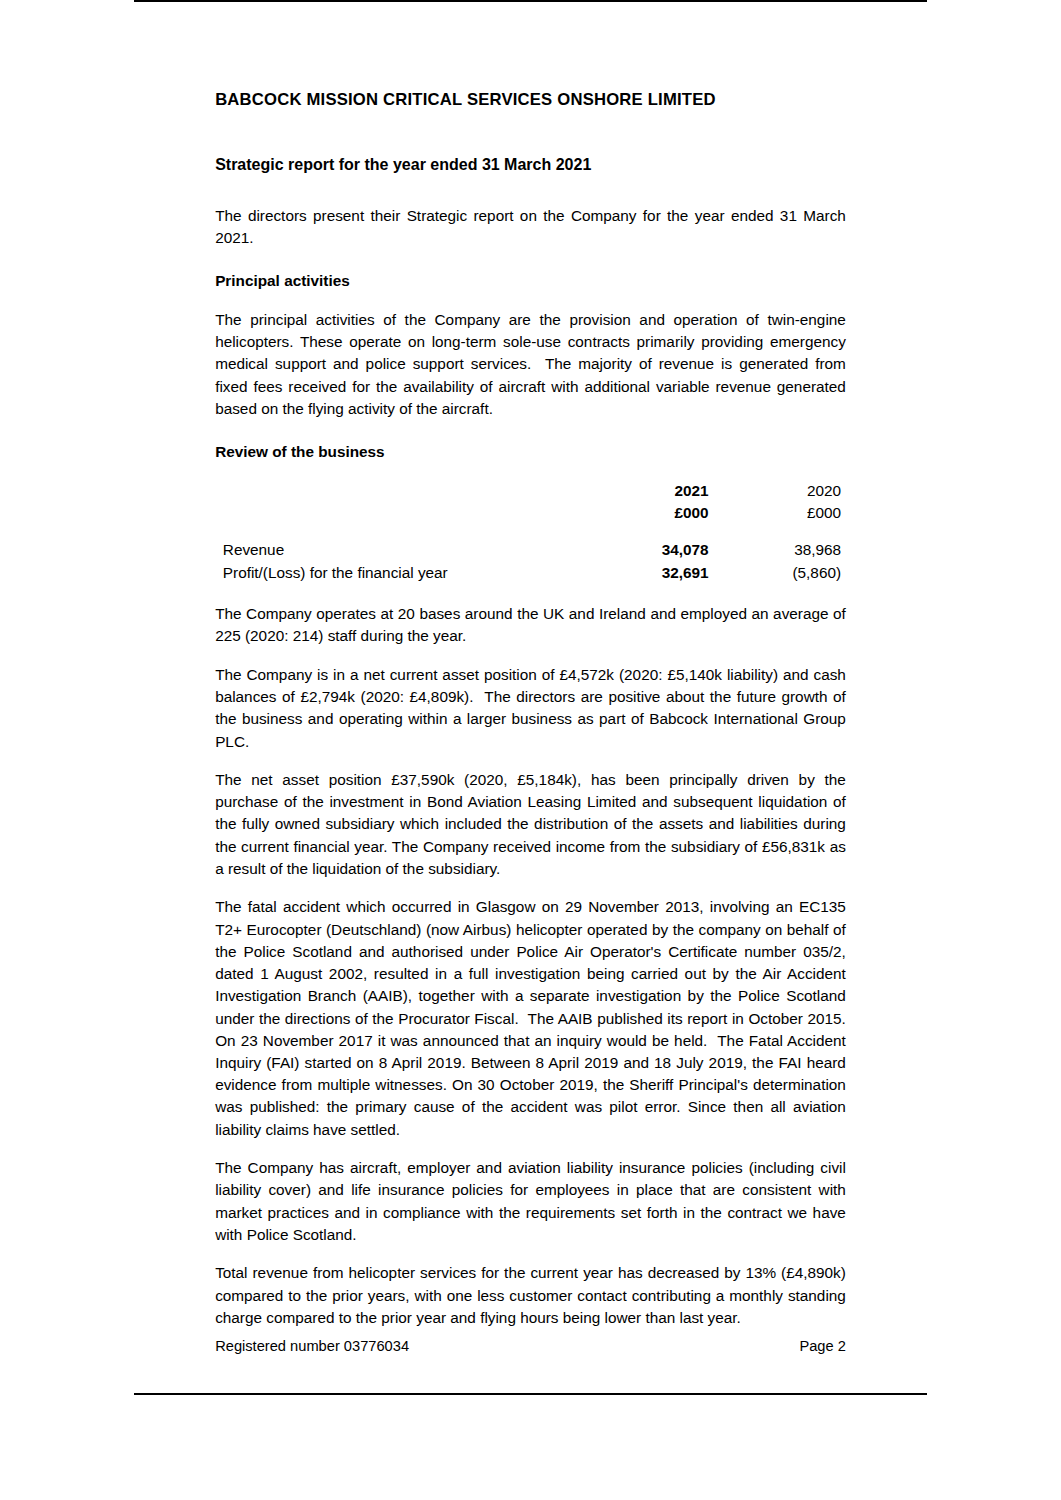BABCOCK MISSION CRITICAL SERVICES ONSHORE LIMITED
Strategic report for the year ended 31 March 2021
The directors present their Strategic report on the Company for the year ended 31 March 2021.
Principal activities
The principal activities of the Company are the provision and operation of twin-engine helicopters. These operate on long-term sole-use contracts primarily providing emergency medical support and police support services. The majority of revenue is generated from fixed fees received for the availability of aircraft with additional variable revenue generated based on the flying activity of the aircraft.
Review of the business
| | 2021 | 2020 |
| | £000 | £000 |
| Revenue | 34,078 | 38,968 |
| Profit/(Loss) for the financial year | 32,691 | (5,860) |
The Company operates at 20 bases around the UK and Ireland and employed an average of 225 (2020: 214) staff during the year.
The Company is in a net current asset position of £4,572k (2020: £5,140k liability) and cash balances of £2,794k (2020: £4,809k). The directors are positive about the future growth of the business and operating within a larger business as part of Babcock International Group PLC.
The net asset position £37,590k (2020, £5,184k), has been principally driven by the purchase of the investment in Bond Aviation Leasing Limited and subsequent liquidation of the fully owned subsidiary which included the distribution of the assets and liabilities during the current financial year. The Company received income from the subsidiary of £56,831k as a result of the liquidation of the subsidiary.
The fatal accident which occurred in Glasgow on 29 November 2013, involving an EC135 T2+ Eurocopter (Deutschland) (now Airbus) helicopter operated by the company on behalf of the Police Scotland and authorised under Police Air Operator's Certificate number 035/2, dated 1 August 2002, resulted in a full investigation being carried out by the Air Accident Investigation Branch (AAIB), together with a separate investigation by the Police Scotland under the directions of the Procurator Fiscal. The AAIB published its report in October 2015. On 23 November 2017 it was announced that an inquiry would be held. The Fatal Accident Inquiry (FAI) started on 8 April 2019. Between 8 April 2019 and 18 July 2019, the FAI heard evidence from multiple witnesses. On 30 October 2019, the Sheriff Principal's determination was published: the primary cause of the accident was pilot error. Since then all aviation liability claims have settled.
The Company has aircraft, employer and aviation liability insurance policies (including civil liability cover) and life insurance policies for employees in place that are consistent with market practices and in compliance with the requirements set forth in the contract we have with Police Scotland.
Total revenue from helicopter services for the current year has decreased by 13% (£4,890k) compared to the prior years, with one less customer contact contributing a monthly standing charge compared to the prior year and flying hours being lower than last year.
Registered number 03776034 Page 2